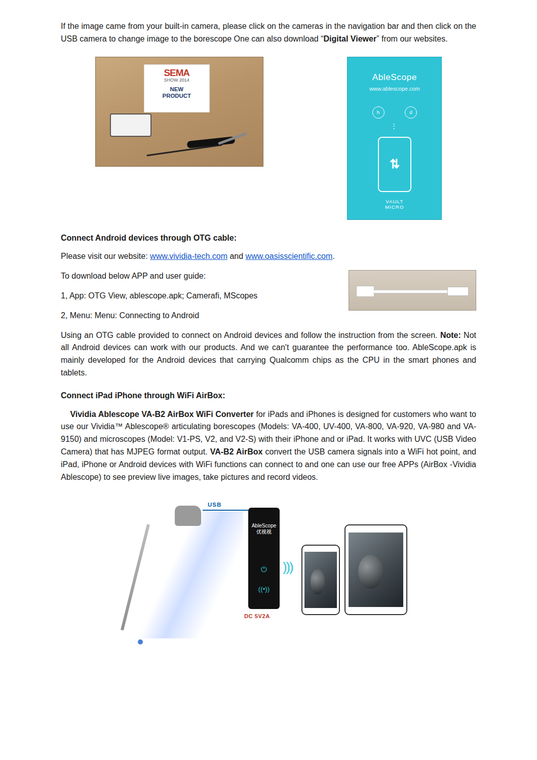If the image came from your built-in camera, please click on the cameras in the navigation bar and then click on the USB camera to change image to the borescope One can also download “Digital Viewer” from our websites.
SEMA SHOW 2014 NEW
PRODUCT
AbleScope
www.ablescope.com
hd
⋮
⇅
VAULT
MICRO
Connect Android devices through OTG cable:
Please visit our website: www.vividia-tech.com and www.oasisscientific.com.
To download below APP and user guide:
1, App: OTG View, ablescope.apk; Camerafi, MScopes
2, Menu: Menu: Connecting to Android
Using an OTG cable provided to connect on Android devices and follow the instruction from the screen. Note: Not all Android devices can work with our products. And we can't guarantee the performance too. AbleScope.apk is mainly developed for the Android devices that carrying Qualcomm chips as the CPU in the smart phones and tablets.
Connect iPad iPhone through WiFi AirBox:
Vividia Ablescope VA-B2 AirBox WiFi Converter for iPads and iPhones is designed for customers who want to use our Vividia™ Ablescope® articulating borescopes (Models: VA-400, UV-400, VA-800, VA-920, VA-980 and VA-9150) and microscopes (Model: V1-PS, V2, and V2-S) with their iPhone and or iPad. It works with UVC (USB Video Camera) that has MJPEG format output. VA-B2 AirBox convert the USB camera signals into a WiFi hot point, and iPad, iPhone or Android devices with WiFi functions can connect to and one can use our free APPs (AirBox -Vividia Ablescope) to see preview live images, take pictures and record videos.
USB
AbleScope
优视视
⏻
((•))
DC 5V2A
)))